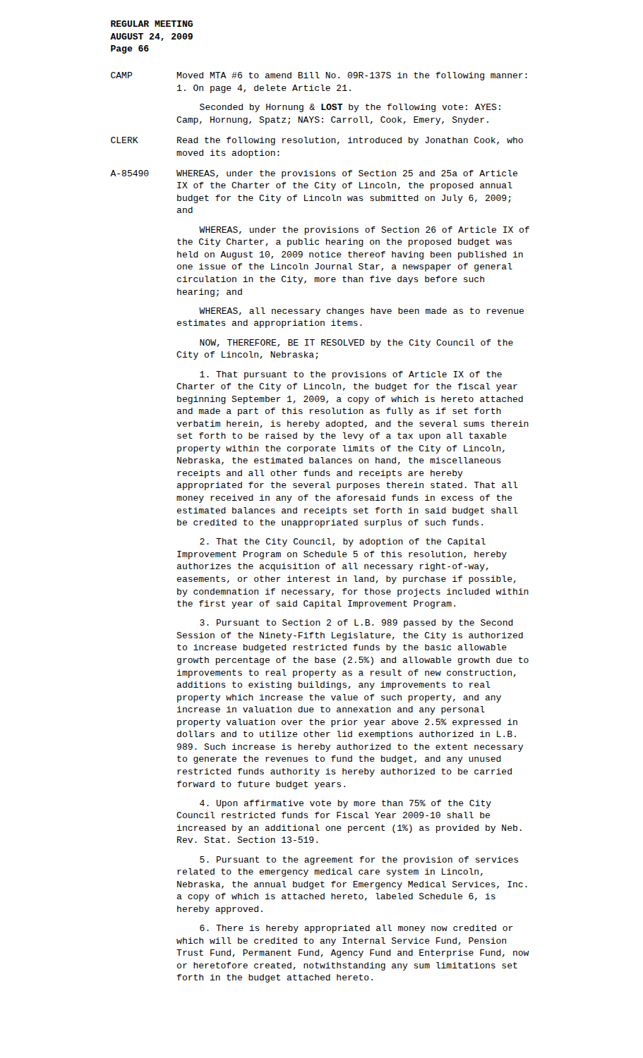REGULAR MEETING
AUGUST 24, 2009
Page 66
CAMP
Moved MTA #6 to amend Bill No. 09R-137S in the following manner: 1. On page 4, delete Article 21.
Seconded by Hornung & LOST by the following vote: AYES: Camp, Hornung, Spatz; NAYS: Carroll, Cook, Emery, Snyder.
CLERK
Read the following resolution, introduced by Jonathan Cook, who moved its adoption:
A-85490
WHEREAS, under the provisions of Section 25 and 25a of Article IX of the Charter of the City of Lincoln, the proposed annual budget for the City of Lincoln was submitted on July 6, 2009; and
WHEREAS, under the provisions of Section 26 of Article IX of the City Charter, a public hearing on the proposed budget was held on August 10, 2009 notice thereof having been published in one issue of the Lincoln Journal Star, a newspaper of general circulation in the City, more than five days before such hearing; and
WHEREAS, all necessary changes have been made as to revenue estimates and appropriation items.
NOW, THEREFORE, BE IT RESOLVED by the City Council of the City of Lincoln, Nebraska;
1. That pursuant to the provisions of Article IX of the Charter of the City of Lincoln, the budget for the fiscal year beginning September 1, 2009, a copy of which is hereto attached and made a part of this resolution as fully as if set forth verbatim herein, is hereby adopted, and the several sums therein set forth to be raised by the levy of a tax upon all taxable property within the corporate limits of the City of Lincoln, Nebraska, the estimated balances on hand, the miscellaneous receipts and all other funds and receipts are hereby appropriated for the several purposes therein stated. That all money received in any of the aforesaid funds in excess of the estimated balances and receipts set forth in said budget shall be credited to the unappropriated surplus of such funds.
2. That the City Council, by adoption of the Capital Improvement Program on Schedule 5 of this resolution, hereby authorizes the acquisition of all necessary right-of-way, easements, or other interest in land, by purchase if possible, by condemnation if necessary, for those projects included within the first year of said Capital Improvement Program.
3. Pursuant to Section 2 of L.B. 989 passed by the Second Session of the Ninety-Fifth Legislature, the City is authorized to increase budgeted restricted funds by the basic allowable growth percentage of the base (2.5%) and allowable growth due to improvements to real property as a result of new construction, additions to existing buildings, any improvements to real property which increase the value of such property, and any increase in valuation due to annexation and any personal property valuation over the prior year above 2.5% expressed in dollars and to utilize other lid exemptions authorized in L.B. 989. Such increase is hereby authorized to the extent necessary to generate the revenues to fund the budget, and any unused restricted funds authority is hereby authorized to be carried forward to future budget years.
4. Upon affirmative vote by more than 75% of the City Council restricted funds for Fiscal Year 2009-10 shall be increased by an additional one percent (1%) as provided by Neb. Rev. Stat. Section 13-519.
5. Pursuant to the agreement for the provision of services related to the emergency medical care system in Lincoln, Nebraska, the annual budget for Emergency Medical Services, Inc. a copy of which is attached hereto, labeled Schedule 6, is hereby approved.
6. There is hereby appropriated all money now credited or which will be credited to any Internal Service Fund, Pension Trust Fund, Permanent Fund, Agency Fund and Enterprise Fund, now or heretofore created, notwithstanding any sum limitations set forth in the budget attached hereto.